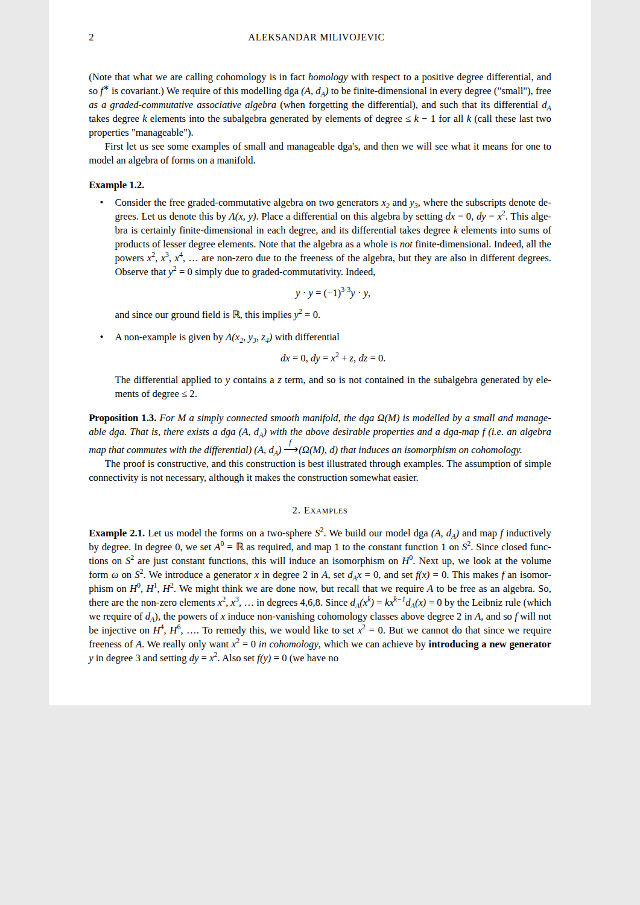2 ALEKSANDAR MILIVOJEVIC
(Note that what we are calling cohomology is in fact homology with respect to a positive degree differential, and so f∗ is covariant.) We require of this modelling dga (A, dA) to be finite-dimensional in every degree ("small"), free as a graded-commutative associative algebra (when forgetting the differential), and such that its differential dA takes degree k elements into the subalgebra generated by elements of degree ≤ k − 1 for all k (call these last two properties "manageable").
First let us see some examples of small and manageable dga's, and then we will see what it means for one to model an algebra of forms on a manifold.
Example 1.2.
Consider the free graded-commutative algebra on two generators x2 and y3, where the subscripts denote degrees. Let us denote this by Λ(x, y). Place a differential on this algebra by setting dx = 0, dy = x2. This algebra is certainly finite-dimensional in each degree, and its differential takes degree k elements into sums of products of lesser degree elements. Note that the algebra as a whole is not finite-dimensional. Indeed, all the powers x2, x3, x4, … are non-zero due to the freeness of the algebra, but they are also in different degrees. Observe that y2 = 0 simply due to graded-commutativity. Indeed,
y · y = (−1)3·3y · y,
and since our ground field is ℝ, this implies y2 = 0.
A non-example is given by Λ(x2, y3, z4) with differential
dx = 0, dy = x2 + z, dz = 0.
The differential applied to y contains a z term, and so is not contained in the subalgebra generated by elements of degree ≤ 2.
Proposition 1.3. For M a simply connected smooth manifold, the dga Ω(M) is modelled by a small and manageable dga. That is, there exists a dga (A, dA) with the above desirable properties and a dga-map f (i.e. an algebra map that commutes with the differential) (A, dA) f⟶(Ω(M), d) that induces an isomorphism on cohomology.
The proof is constructive, and this construction is best illustrated through examples. The assumption of simple connectivity is not necessary, although it makes the construction somewhat easier.
2. Examples
Example 2.1. Let us model the forms on a two-sphere S2. We build our model dga (A, dA) and map f inductively by degree. In degree 0, we set A0 = ℝ as required, and map 1 to the constant function 1 on S2. Since closed functions on S2 are just constant functions, this will induce an isomorphism on H0. Next up, we look at the volume form ω on S2. We introduce a generator x in degree 2 in A, set dAx = 0, and set f(x) = 0. This makes f an isomorphism on H0, H1, H2. We might think we are done now, but recall that we require A to be free as an algebra. So, there are the non-zero elements x2, x3, … in degrees 4,6,8. Since dA(xk) = kxk−1dA(x) = 0 by the Leibniz rule (which we require of dA), the powers of x induce non-vanishing cohomology classes above degree 2 in A, and so f will not be injective on H4, H6, …. To remedy this, we would like to set x2 = 0. But we cannot do that since we require freeness of A. We really only want x2 = 0 in cohomology, which we can achieve by introducing a new generator y in degree 3 and setting dy = x2. Also set f(y) = 0 (we have no